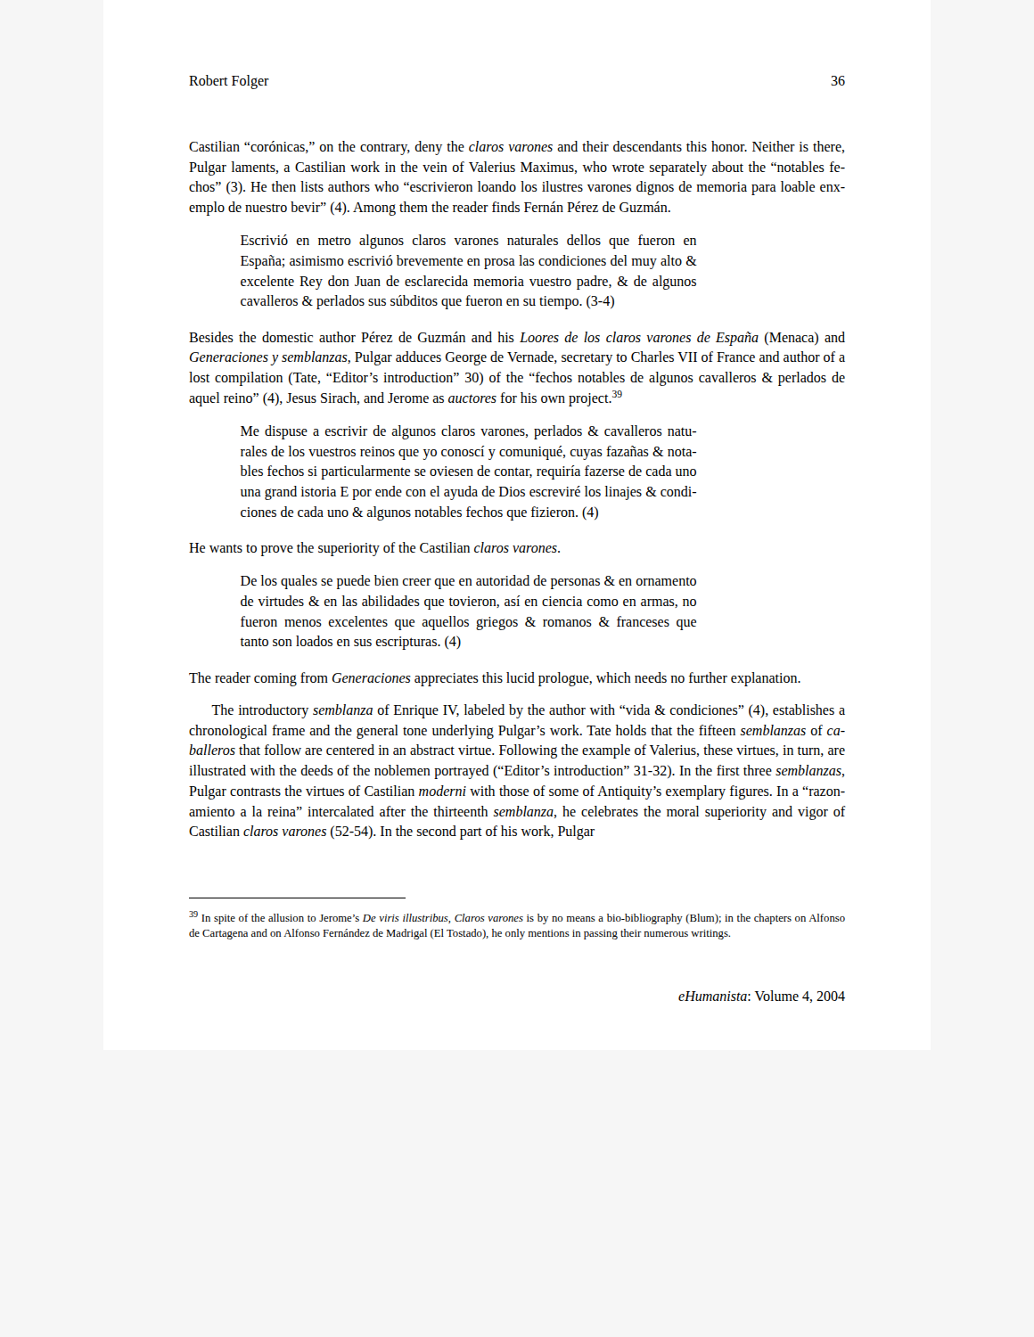Robert Folger 36
Castilian “corónicas,” on the contrary, deny the claros varones and their descendants this honor. Neither is there, Pulgar laments, a Castilian work in the vein of Valerius Maximus, who wrote separately about the “notables fechos” (3). He then lists authors who “escrivieron loando los ilustres varones dignos de memoria para loable enxemplo de nuestro bevir” (4). Among them the reader finds Fernán Pérez de Guzmán.
Escrivió en metro algunos claros varones naturales dellos que fueron en España; asimismo escrivió brevemente en prosa las condiciones del muy alto & excelente Rey don Juan de esclarecida memoria vuestro padre, & de algunos cavalleros & perlados sus súbditos que fueron en su tiempo. (3-4)
Besides the domestic author Pérez de Guzmán and his Loores de los claros varones de España (Menaca) and Generaciones y semblanzas, Pulgar adduces George de Vernade, secretary to Charles VII of France and author of a lost compilation (Tate, “Editor’s introduction” 30) of the “fechos notables de algunos cavalleros & perlados de aquel reino” (4), Jesus Sirach, and Jerome as auctores for his own project.39
Me dispuse a escrivir de algunos claros varones, perlados & cavalleros naturales de los vuestros reinos que yo conoscí y comuniqué, cuyas fazañas & notables fechos si particularmente se oviesen de contar, requiría fazerse de cada uno una grand istoria E por ende con el ayuda de Dios escreviré los linajes & condiciones de cada uno & algunos notables fechos que fizieron. (4)
He wants to prove the superiority of the Castilian claros varones.
De los quales se puede bien creer que en autoridad de personas & en ornamento de virtudes & en las abilidades que tovieron, así en ciencia como en armas, no fueron menos excelentes que aquellos griegos & romanos & franceses que tanto son loados en sus escripturas. (4)
The reader coming from Generaciones appreciates this lucid prologue, which needs no further explanation.
The introductory semblanza of Enrique IV, labeled by the author with “vida & condiciones” (4), establishes a chronological frame and the general tone underlying Pulgar’s work. Tate holds that the fifteen semblanzas of caballeros that follow are centered in an abstract virtue. Following the example of Valerius, these virtues, in turn, are illustrated with the deeds of the noblemen portrayed (“Editor’s introduction” 31-32). In the first three semblanzas, Pulgar contrasts the virtues of Castilian moderni with those of some of Antiquity’s exemplary figures. In a “razonamiento a la reina” intercalated after the thirteenth semblanza, he celebrates the moral superiority and vigor of Castilian claros varones (52-54). In the second part of his work, Pulgar
39 In spite of the allusion to Jerome’s De viris illustribus, Claros varones is by no means a bio-bibliography (Blum); in the chapters on Alfonso de Cartagena and on Alfonso Fernández de Madrigal (El Tostado), he only mentions in passing their numerous writings.
eHumanista: Volume 4, 2004